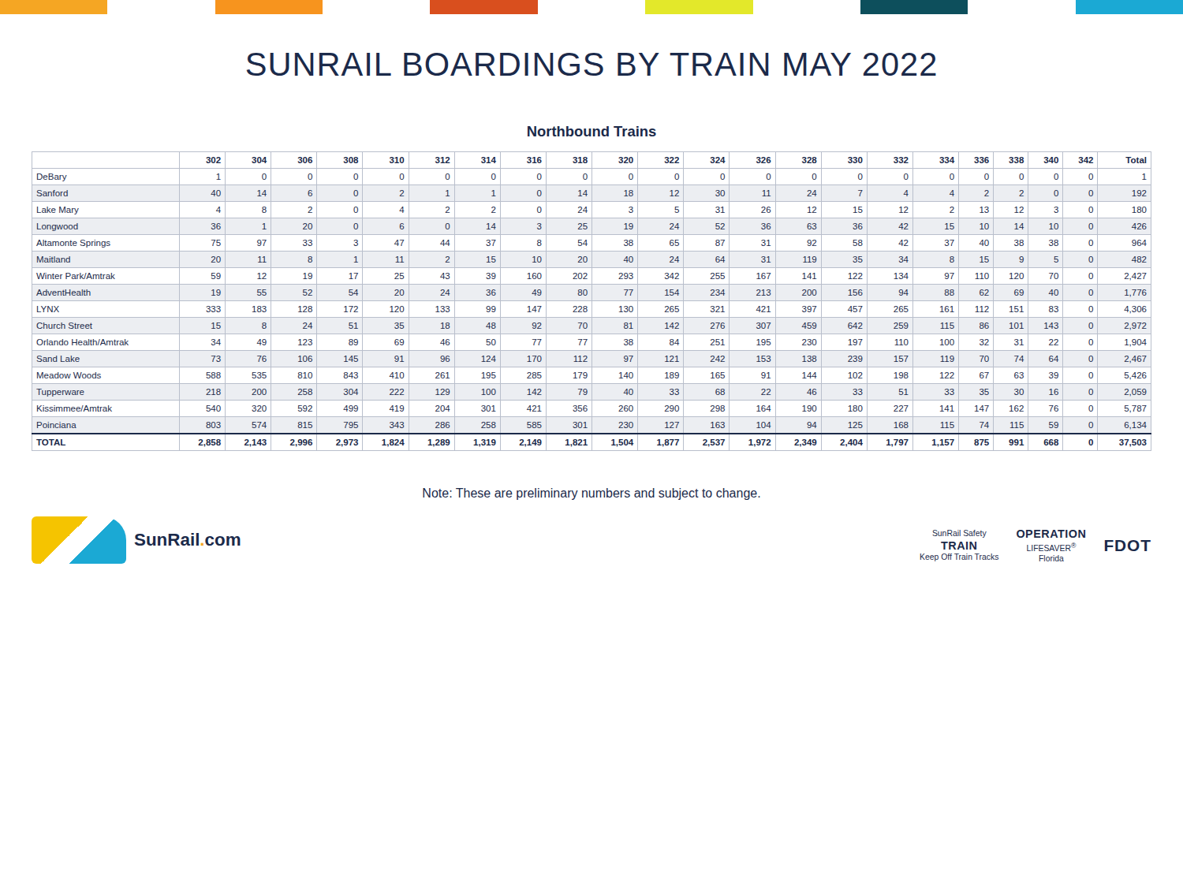SUNRAIL BOARDINGS BY TRAIN MAY 2022
Northbound Trains
| | 302 | 304 | 306 | 308 | 310 | 312 | 314 | 316 | 318 | 320 | 322 | 324 | 326 | 328 | 330 | 332 | 334 | 336 | 338 | 340 | 342 | Total |
| --- | --- | --- | --- | --- | --- | --- | --- | --- | --- | --- | --- | --- | --- | --- | --- | --- | --- | --- | --- | --- | --- | --- |
| DeBary | 1 | 0 | 0 | 0 | 0 | 0 | 0 | 0 | 0 | 0 | 0 | 0 | 0 | 0 | 0 | 0 | 0 | 0 | 0 | 0 | 0 | 1 |
| Sanford | 40 | 14 | 6 | 0 | 2 | 1 | 1 | 0 | 14 | 18 | 12 | 30 | 11 | 24 | 7 | 4 | 4 | 2 | 2 | 0 | 0 | 192 |
| Lake Mary | 4 | 8 | 2 | 0 | 4 | 2 | 2 | 0 | 24 | 3 | 5 | 31 | 26 | 12 | 15 | 12 | 2 | 13 | 12 | 3 | 0 | 180 |
| Longwood | 36 | 1 | 20 | 0 | 6 | 0 | 14 | 3 | 25 | 19 | 24 | 52 | 36 | 63 | 36 | 42 | 15 | 10 | 14 | 10 | 0 | 426 |
| Altamonte Springs | 75 | 97 | 33 | 3 | 47 | 44 | 37 | 8 | 54 | 38 | 65 | 87 | 31 | 92 | 58 | 42 | 37 | 40 | 38 | 38 | 0 | 964 |
| Maitland | 20 | 11 | 8 | 1 | 11 | 2 | 15 | 10 | 20 | 40 | 24 | 64 | 31 | 119 | 35 | 34 | 8 | 15 | 9 | 5 | 0 | 482 |
| Winter Park/Amtrak | 59 | 12 | 19 | 17 | 25 | 43 | 39 | 160 | 202 | 293 | 342 | 255 | 167 | 141 | 122 | 134 | 97 | 110 | 120 | 70 | 0 | 2,427 |
| AdventHealth | 19 | 55 | 52 | 54 | 20 | 24 | 36 | 49 | 80 | 77 | 154 | 234 | 213 | 200 | 156 | 94 | 88 | 62 | 69 | 40 | 0 | 1,776 |
| LYNX | 333 | 183 | 128 | 172 | 120 | 133 | 99 | 147 | 228 | 130 | 265 | 321 | 421 | 397 | 457 | 265 | 161 | 112 | 151 | 83 | 0 | 4,306 |
| Church Street | 15 | 8 | 24 | 51 | 35 | 18 | 48 | 92 | 70 | 81 | 142 | 276 | 307 | 459 | 642 | 259 | 115 | 86 | 101 | 143 | 0 | 2,972 |
| Orlando Health/Amtrak | 34 | 49 | 123 | 89 | 69 | 46 | 50 | 77 | 77 | 38 | 84 | 251 | 195 | 230 | 197 | 110 | 100 | 32 | 31 | 22 | 0 | 1,904 |
| Sand Lake | 73 | 76 | 106 | 145 | 91 | 96 | 124 | 170 | 112 | 97 | 121 | 242 | 153 | 138 | 239 | 157 | 119 | 70 | 74 | 64 | 0 | 2,467 |
| Meadow Woods | 588 | 535 | 810 | 843 | 410 | 261 | 195 | 285 | 179 | 140 | 189 | 165 | 91 | 144 | 102 | 198 | 122 | 67 | 63 | 39 | 0 | 5,426 |
| Tupperware | 218 | 200 | 258 | 304 | 222 | 129 | 100 | 142 | 79 | 40 | 33 | 68 | 22 | 46 | 33 | 51 | 33 | 35 | 30 | 16 | 0 | 2,059 |
| Kissimmee/Amtrak | 540 | 320 | 592 | 499 | 419 | 204 | 301 | 421 | 356 | 260 | 290 | 298 | 164 | 190 | 180 | 227 | 141 | 147 | 162 | 76 | 0 | 5,787 |
| Poinciana | 803 | 574 | 815 | 795 | 343 | 286 | 258 | 585 | 301 | 230 | 127 | 163 | 104 | 94 | 125 | 168 | 115 | 74 | 115 | 59 | 0 | 6,134 |
| TOTAL | 2,858 | 2,143 | 2,996 | 2,973 | 1,824 | 1,289 | 1,319 | 2,149 | 1,821 | 1,504 | 1,877 | 2,537 | 1,972 | 2,349 | 2,404 | 1,797 | 1,157 | 875 | 991 | 668 | 0 | 37,503 |
Note: These are preliminary numbers and subject to change.
SunRail. com
SunRail Safety
TRAIN
Keep Off Train Tracks
OPERATION
LIFESAVER®
Florida
FDOT